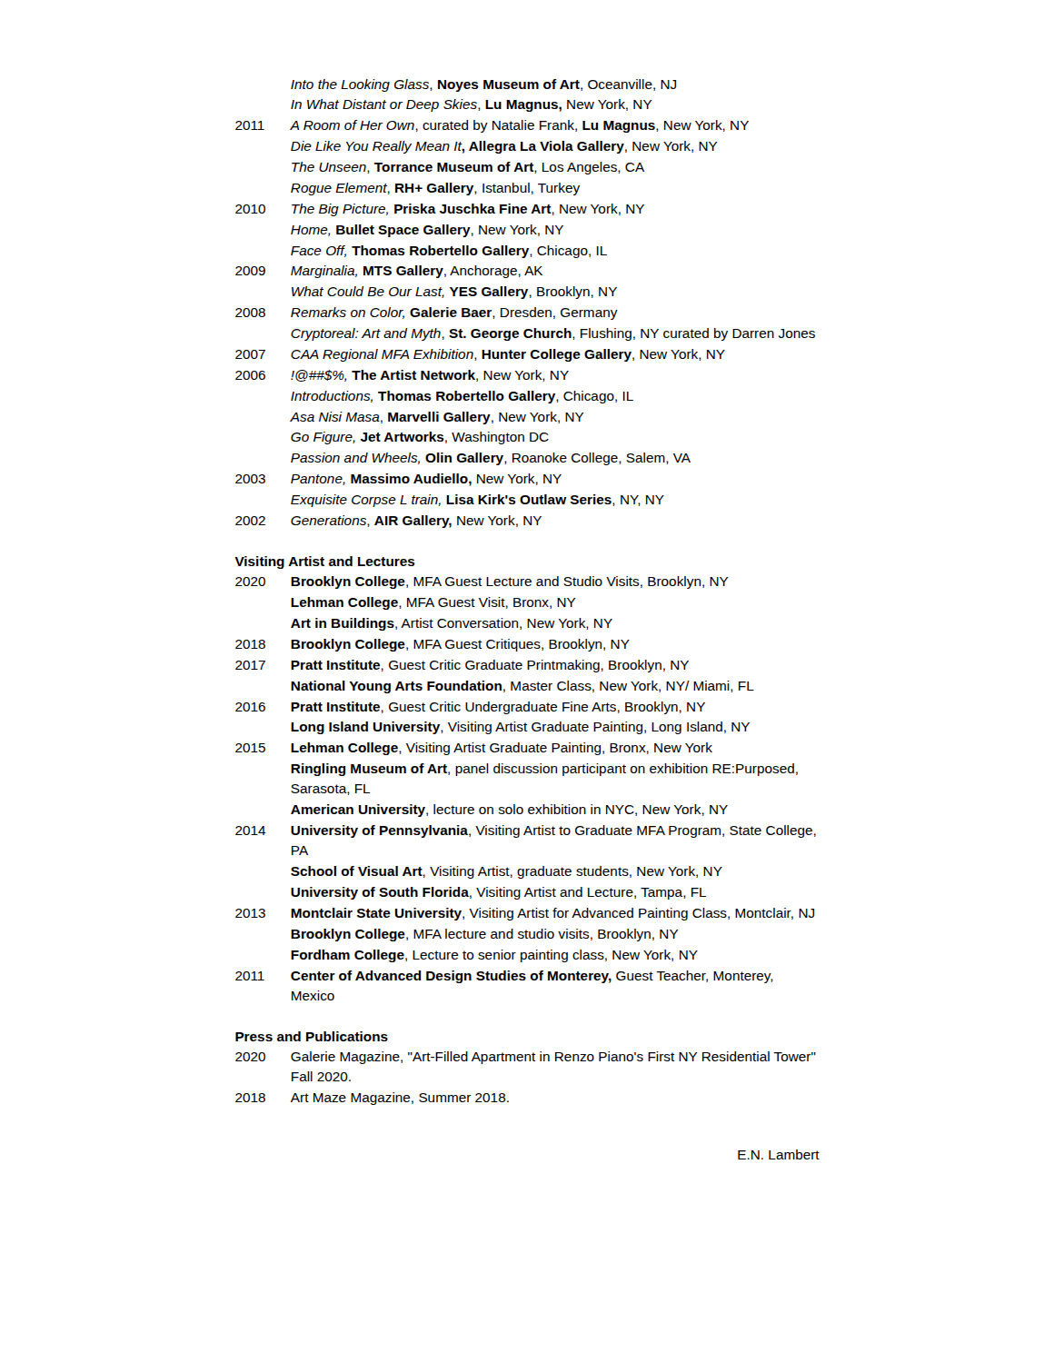Into the Looking Glass, Noyes Museum of Art, Oceanville, NJ
In What Distant or Deep Skies, Lu Magnus, New York, NY
2011
A Room of Her Own, curated by Natalie Frank, Lu Magnus, New York, NY
Die Like You Really Mean It, Allegra La Viola Gallery, New York, NY
The Unseen, Torrance Museum of Art, Los Angeles, CA
Rogue Element, RH+ Gallery, Istanbul, Turkey
2010
The Big Picture, Priska Juschka Fine Art, New York, NY
Home, Bullet Space Gallery, New York, NY
Face Off, Thomas Robertello Gallery, Chicago, IL
2009
Marginalia, MTS Gallery, Anchorage, AK
What Could Be Our Last, YES Gallery, Brooklyn, NY
2008
Remarks on Color, Galerie Baer, Dresden, Germany
Cryptoreal: Art and Myth, St. George Church, Flushing, NY curated by Darren Jones
2007
CAA Regional MFA Exhibition, Hunter College Gallery, New York, NY
2006
!@##$%, The Artist Network, New York, NY
Introductions, Thomas Robertello Gallery, Chicago, IL
Asa Nisi Masa, Marvelli Gallery, New York, NY
Go Figure, Jet Artworks, Washington DC
Passion and Wheels, Olin Gallery, Roanoke College, Salem, VA
2003
Pantone, Massimo Audiello, New York, NY
Exquisite Corpse L train, Lisa Kirk's Outlaw Series, NY, NY
2002
Generations, AIR Gallery, New York, NY
Visiting Artist and Lectures
2020
Brooklyn College, MFA Guest Lecture and Studio Visits, Brooklyn, NY
Lehman College, MFA Guest Visit, Bronx, NY
Art in Buildings, Artist Conversation, New York, NY
2018
Brooklyn College, MFA Guest Critiques, Brooklyn, NY
2017
Pratt Institute, Guest Critic Graduate Printmaking, Brooklyn, NY
National Young Arts Foundation, Master Class, New York, NY/ Miami, FL
2016
Pratt Institute, Guest Critic Undergraduate Fine Arts, Brooklyn, NY
Long Island University, Visiting Artist Graduate Painting, Long Island, NY
2015
Lehman College, Visiting Artist Graduate Painting, Bronx, New York
Ringling Museum of Art, panel discussion participant on exhibition RE:Purposed, Sarasota, FL
American University, lecture on solo exhibition in NYC, New York, NY
2014
University of Pennsylvania, Visiting Artist to Graduate MFA Program, State College, PA
School of Visual Art, Visiting Artist, graduate students, New York, NY
University of South Florida, Visiting Artist and Lecture, Tampa, FL
2013
Montclair State University, Visiting Artist for Advanced Painting Class, Montclair, NJ
Brooklyn College, MFA lecture and studio visits, Brooklyn, NY
Fordham College, Lecture to senior painting class, New York, NY
2011
Center of Advanced Design Studies of Monterey, Guest Teacher, Monterey, Mexico
Press and Publications
2020
Galerie Magazine, "Art-Filled Apartment in Renzo Piano's First NY Residential Tower" Fall 2020.
2018
Art Maze Magazine, Summer 2018.
E.N. Lambert